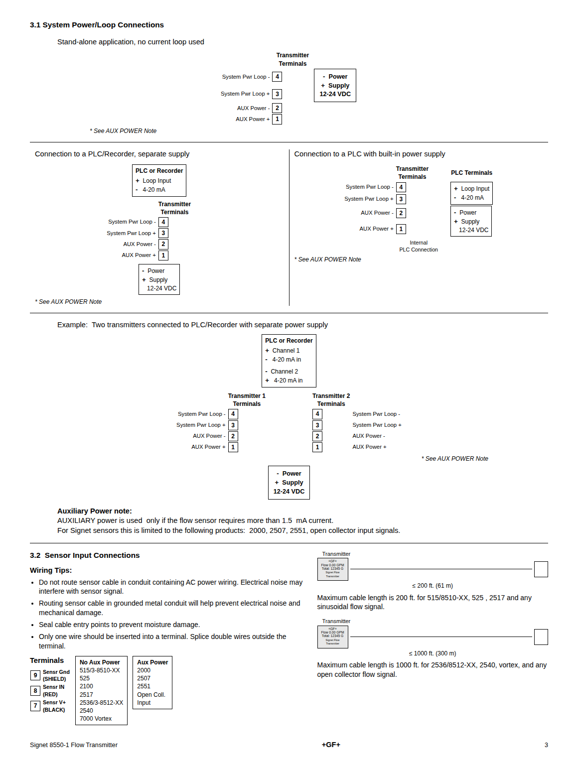3.1 System Power/Loop Connections
Stand-alone application, no current loop used
| | Transmitter Terminals | | |
| System Pwr Loop - | / 4 / | | - Power + Supply 12-24 VDC |
| System Pwr Loop + | / 3 / |
| AUX Power - | / 2 / | |
| AUX Power + | / 1 / | |
* See AUX POWER Note
Connection to a PLC/Recorder, separate supply
PLC or Recorder
+ Loop Input
- 4-20 mA
| | Transmitter Terminals | |
| System Pwr Loop - | / 4 / | |
| System Pwr Loop + | / 3 / |
| AUX Power - | / 2 / |
| AUX Power + | / 1 / |
- Power
+ Supply
12-24 VDC
* See AUX POWER Note
Connection to a PLC with built-in power supply
| | Transmitter Terminals | | PLC Terminals |
| System Pwr Loop - | / 4 / | | + Loop Input - 4-20 mA |
| System Pwr Loop + | / 3 / |
| AUX Power - | / 2 / | - Power + Supply 12-24 VDC |
| AUX Power + | / 1 / |
Internal
PLC Connection
* See AUX POWER Note
Example: Two transmitters connected to PLC/Recorder with separate power supply
PLC or Recorder
+ Channel 1
- 4-20 mA in
- Channel 2
+ 4-20 mA in
| | Transmitter 1 Terminals | | Transmitter 2 Terminals | |
| System Pwr Loop - | / 4 / | | / 4 / | System Pwr Loop - |
| System Pwr Loop + | / 3 / | | / 3 / | System Pwr Loop + |
| AUX Power - | / 2 / | | / 2 / | AUX Power - |
| AUX Power + | / 1 / | | / 1 / | AUX Power + |
* See AUX POWER Note
- Power
+ Supply
12-24 VDC
Auxiliary Power note:
AUXILIARY power is used only if the flow sensor requires more than 1.5 mA current.
For Signet sensors this is limited to the following products: 2000, 2507, 2551, open collector input signals.
3.2 Sensor Input Connections
Wiring Tips:
Do not route sensor cable in conduit containing AC power wiring. Electrical noise may interfere with sensor signal.
Routing sensor cable in grounded metal conduit will help prevent electrical noise and mechanical damage.
Seal cable entry points to prevent moisture damage.
Only one wire should be inserted into a terminal. Splice double wires outside the terminal.
Terminals
| / 9 / | Sensr Gnd (SHIELD) |
| / 8 / | Sensr IN (RED) |
| / 7 / | Sensr V+ (BLACK) |
No Aux Power
515/3-8510-XX
525
2100
2517
2536/3-8512-XX
2540
7000 Vortex
Aux Power
2000
2507
2551
Open Coll.
Input
Transmitter
+GF+
Flow 0.00 GPM
Total: 12345 G
Signet Flow
Transmitter
≤ 200 ft. (61 m)
Maximum cable length is 200 ft. for 515/8510-XX, 525 , 2517 and any sinusoidal flow signal.
Transmitter
+GF+
Flow 0.00 GPM
Total: 12345 G
Signet Flow
Transmitter
≤ 1000 ft. (300 m)
Maximum cable length is 1000 ft. for 2536/8512-XX, 2540, vortex, and any open collector flow signal.
Signet 8550-1 Flow Transmitter
+GF+
3